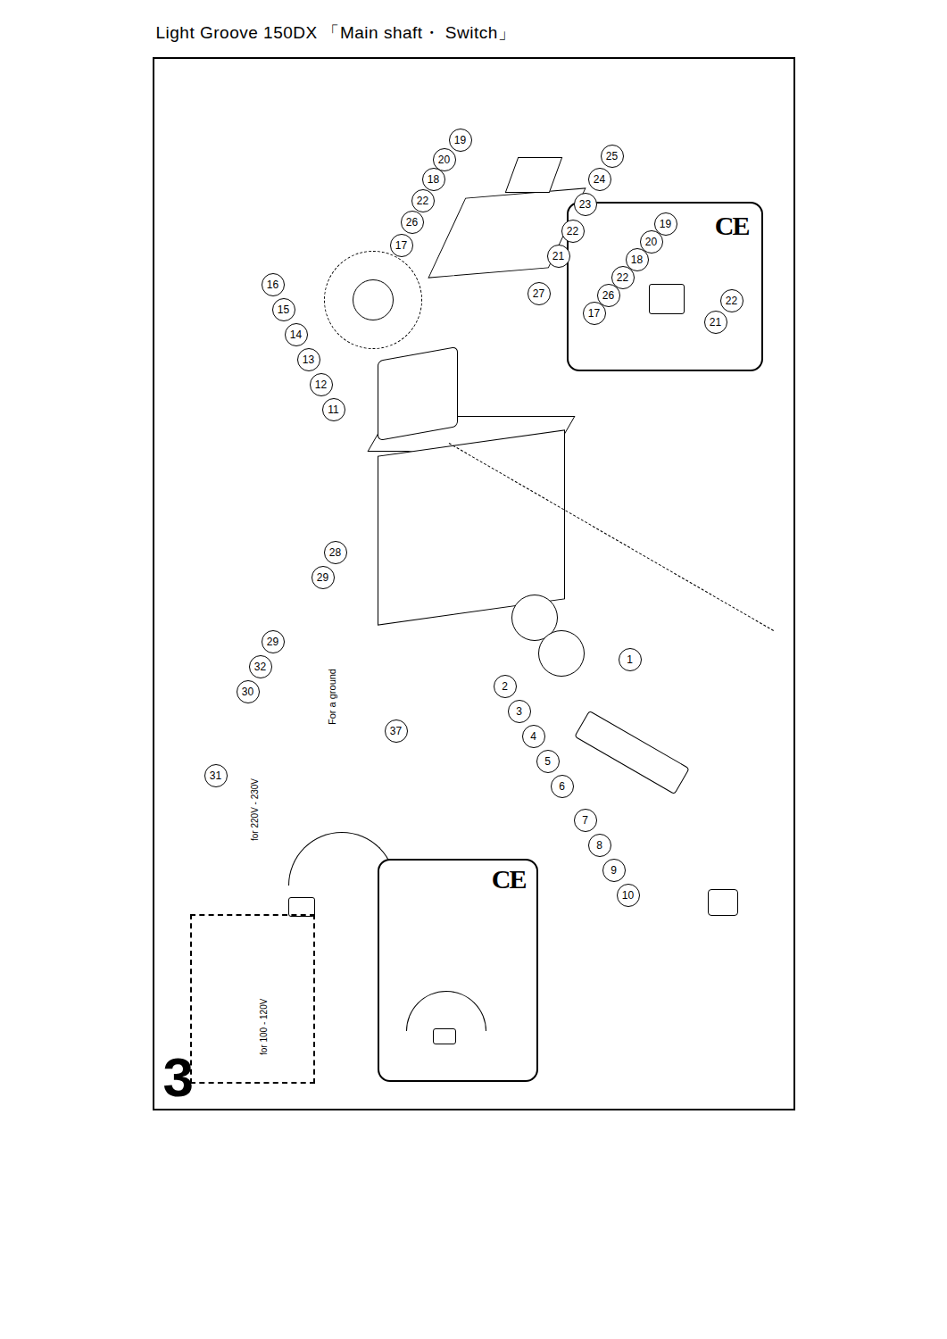Light Groove 150DX 「Main shaft・ Switch」
19
20
18
22
26
17
25
24
23
22
21
16
15
14
13
12
11
27
28
29
1
2
3
4
5
6
7
8
9
10
29
32
30
31
37
CE
19
20
18
22
26
17
22
21
CE
for 220V - 230V for 100 - 120V For a ground 3